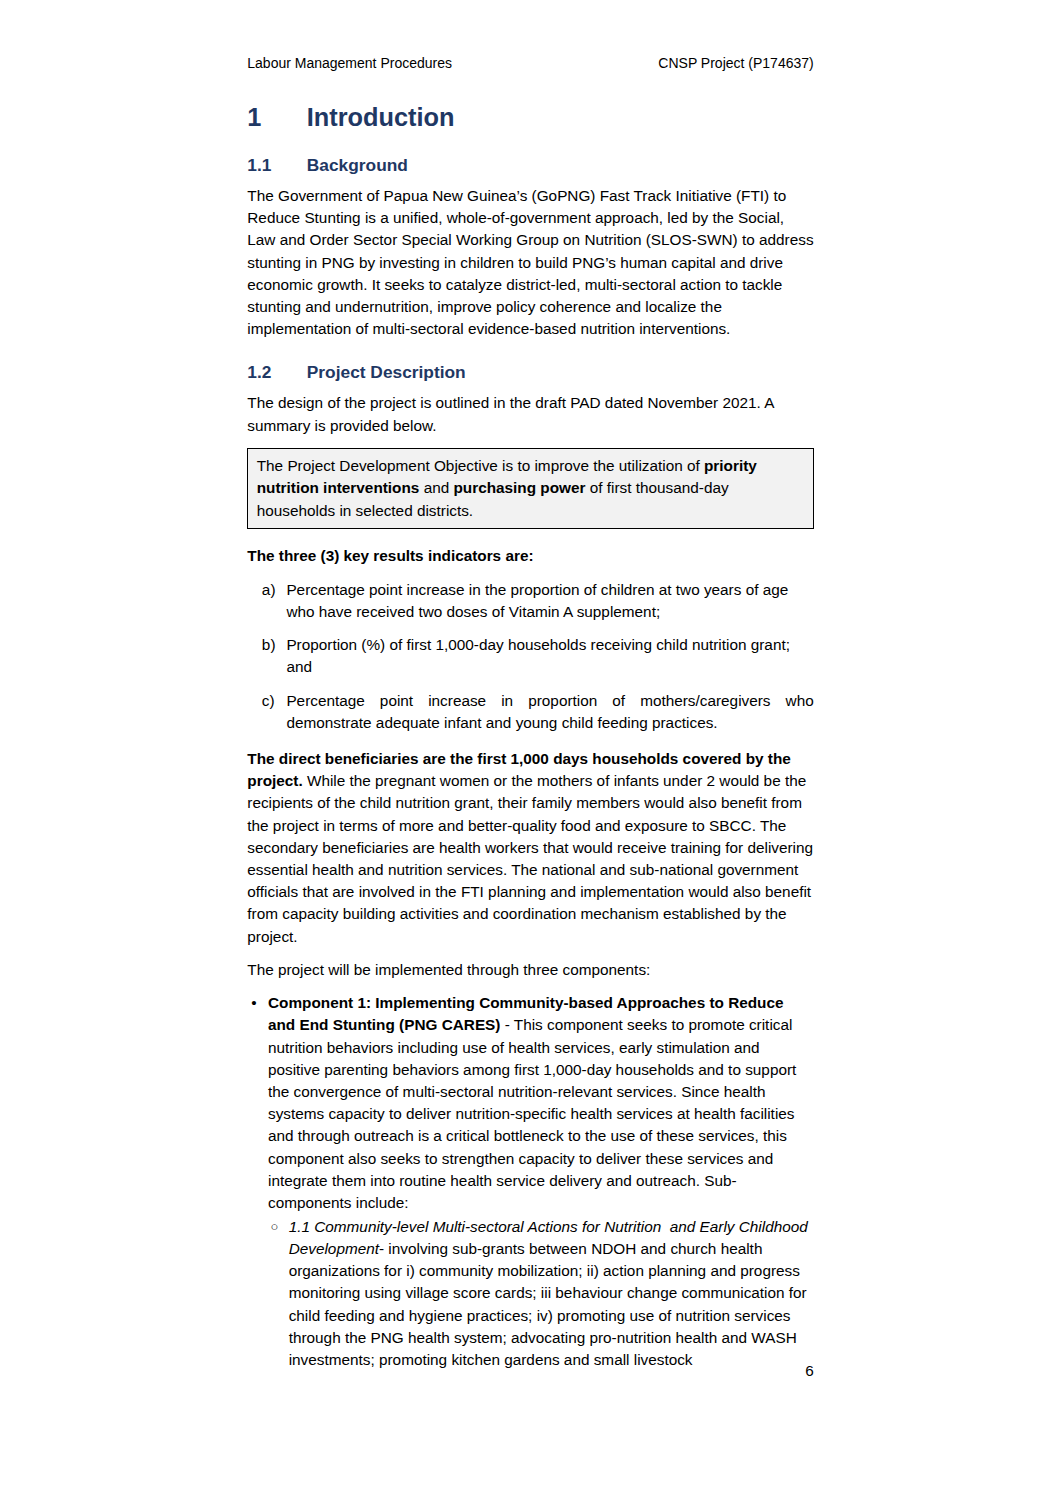Labour Management Procedures
CNSP Project (P174637)
1 Introduction
1.1 Background
The Government of Papua New Guinea’s (GoPNG) Fast Track Initiative (FTI) to Reduce Stunting is a unified, whole-of-government approach, led by the Social, Law and Order Sector Special Working Group on Nutrition (SLOS-SWN) to address stunting in PNG by investing in children to build PNG’s human capital and drive economic growth. It seeks to catalyze district-led, multi-sectoral action to tackle stunting and undernutrition, improve policy coherence and localize the implementation of multi-sectoral evidence-based nutrition interventions.
1.2 Project Description
The design of the project is outlined in the draft PAD dated November 2021. A summary is provided below.
The Project Development Objective is to improve the utilization of priority nutrition interventions and purchasing power of first thousand-day households in selected districts.
The three (3) key results indicators are:
a) Percentage point increase in the proportion of children at two years of age who have received two doses of Vitamin A supplement;
b) Proportion (%) of first 1,000-day households receiving child nutrition grant; and
c) Percentage point increase in proportion of mothers/caregivers who demonstrate adequate infant and young child feeding practices.
The direct beneficiaries are the first 1,000 days households covered by the project. While the pregnant women or the mothers of infants under 2 would be the recipients of the child nutrition grant, their family members would also benefit from the project in terms of more and better-quality food and exposure to SBCC. The secondary beneficiaries are health workers that would receive training for delivering essential health and nutrition services. The national and sub-national government officials that are involved in the FTI planning and implementation would also benefit from capacity building activities and coordination mechanism established by the project.
The project will be implemented through three components:
Component 1: Implementing Community-based Approaches to Reduce and End Stunting (PNG CARES) - This component seeks to promote critical nutrition behaviors including use of health services, early stimulation and positive parenting behaviors among first 1,000-day households and to support the convergence of multi-sectoral nutrition-relevant services. Since health systems capacity to deliver nutrition-specific health services at health facilities and through outreach is a critical bottleneck to the use of these services, this component also seeks to strengthen capacity to deliver these services and integrate them into routine health service delivery and outreach. Sub-components include:
1.1 Community-level Multi-sectoral Actions for Nutrition and Early Childhood Development- involving sub-grants between NDOH and church health organizations for i) community mobilization; ii) action planning and progress monitoring using village score cards; iii behaviour change communication for child feeding and hygiene practices; iv) promoting use of nutrition services through the PNG health system; advocating pro-nutrition health and WASH investments; promoting kitchen gardens and small livestock
6